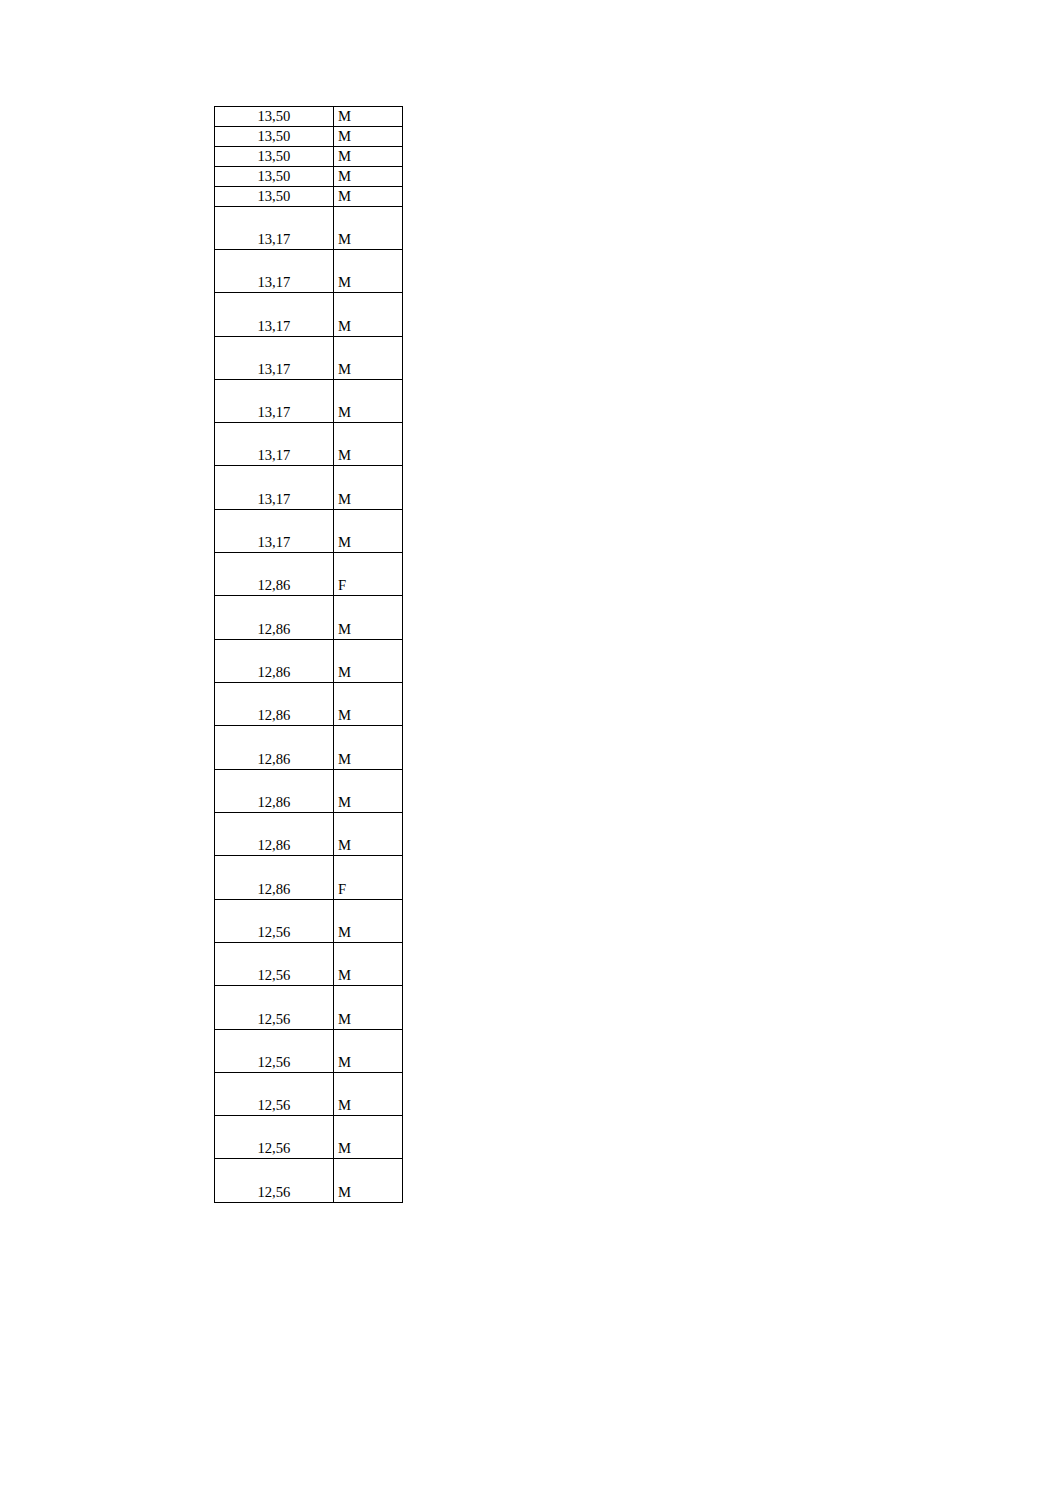| 13,50 | M |
| 13,50 | M |
| 13,50 | M |
| 13,50 | M |
| 13,50 | M |
| 13,17 | M |
| 13,17 | M |
| 13,17 | M |
| 13,17 | M |
| 13,17 | M |
| 13,17 | M |
| 13,17 | M |
| 13,17 | M |
| 12,86 | F |
| 12,86 | M |
| 12,86 | M |
| 12,86 | M |
| 12,86 | M |
| 12,86 | M |
| 12,86 | M |
| 12,86 | F |
| 12,56 | M |
| 12,56 | M |
| 12,56 | M |
| 12,56 | M |
| 12,56 | M |
| 12,56 | M |
| 12,56 | M |